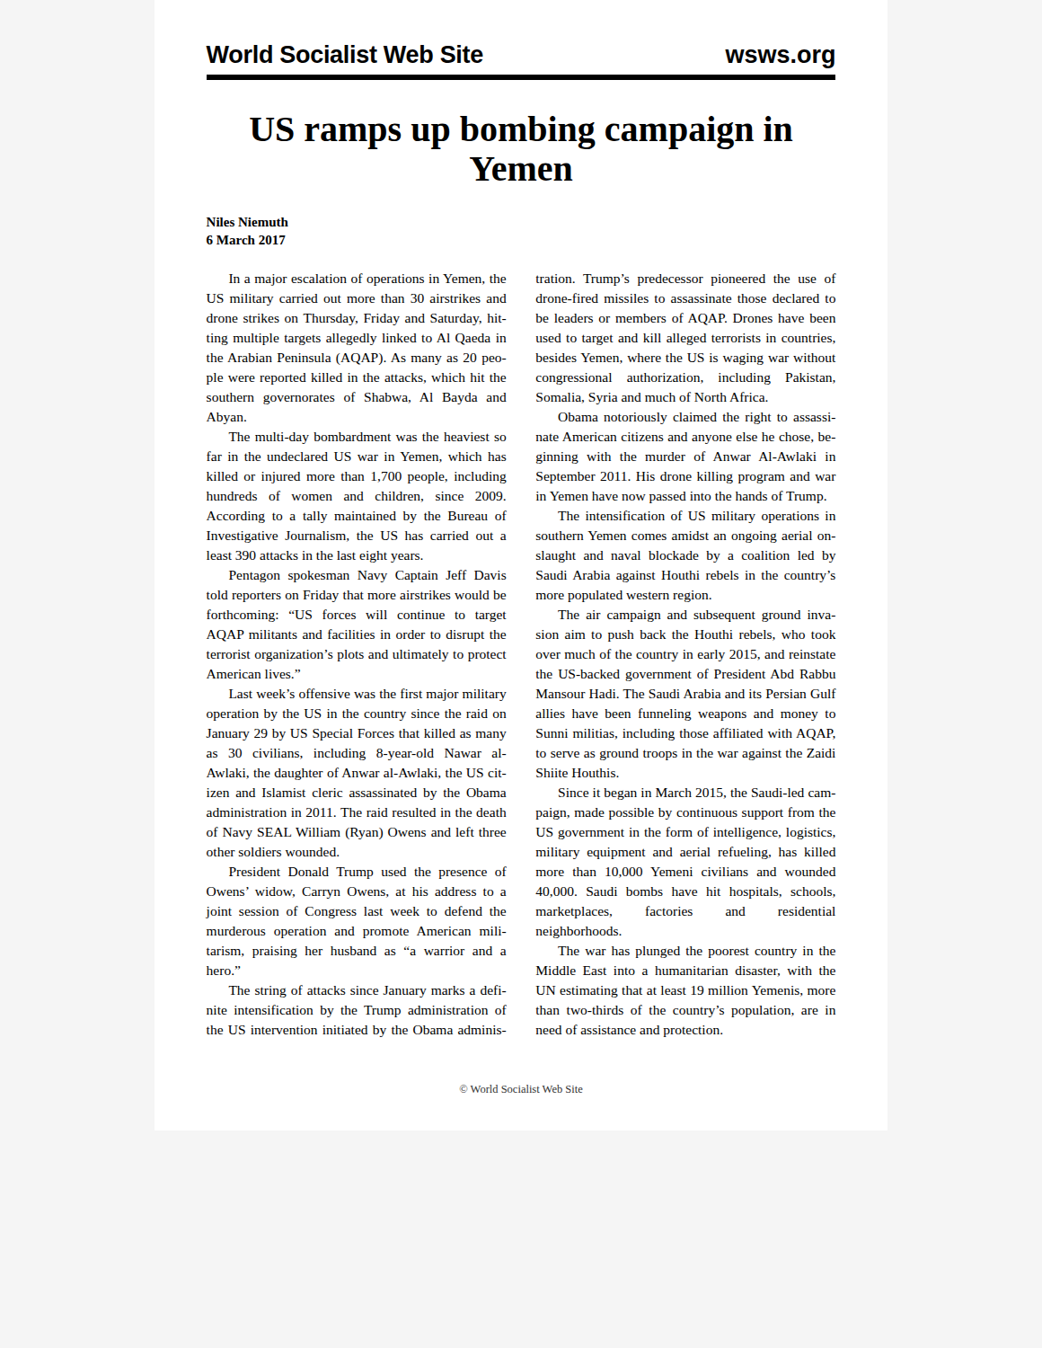World Socialist Web Site
wsws.org
US ramps up bombing campaign in Yemen
Niles Niemuth 6 March 2017
In a major escalation of operations in Yemen, the US military carried out more than 30 airstrikes and drone strikes on Thursday, Friday and Saturday, hitting multiple targets allegedly linked to Al Qaeda in the Arabian Peninsula (AQAP). As many as 20 people were reported killed in the attacks, which hit the southern governorates of Shabwa, Al Bayda and Abyan.
The multi-day bombardment was the heaviest so far in the undeclared US war in Yemen, which has killed or injured more than 1,700 people, including hundreds of women and children, since 2009. According to a tally maintained by the Bureau of Investigative Journalism, the US has carried out a least 390 attacks in the last eight years.
Pentagon spokesman Navy Captain Jeff Davis told reporters on Friday that more airstrikes would be forthcoming: “US forces will continue to target AQAP militants and facilities in order to disrupt the terrorist organization’s plots and ultimately to protect American lives.”
Last week’s offensive was the first major military operation by the US in the country since the raid on January 29 by US Special Forces that killed as many as 30 civilians, including 8-year-old Nawar al-Awlaki, the daughter of Anwar al-Awlaki, the US citizen and Islamist cleric assassinated by the Obama administration in 2011. The raid resulted in the death of Navy SEAL William (Ryan) Owens and left three other soldiers wounded.
President Donald Trump used the presence of Owens’ widow, Carryn Owens, at his address to a joint session of Congress last week to defend the murderous operation and promote American militarism, praising her husband as “a warrior and a hero.”
The string of attacks since January marks a definite intensification by the Trump administration of the US intervention initiated by the Obama administration. Trump’s predecessor pioneered the use of drone-fired missiles to assassinate those declared to be leaders or members of AQAP. Drones have been used to target and kill alleged terrorists in countries, besides Yemen, where the US is waging war without congressional authorization, including Pakistan, Somalia, Syria and much of North Africa.
Obama notoriously claimed the right to assassinate American citizens and anyone else he chose, beginning with the murder of Anwar Al-Awlaki in September 2011. His drone killing program and war in Yemen have now passed into the hands of Trump.
The intensification of US military operations in southern Yemen comes amidst an ongoing aerial onslaught and naval blockade by a coalition led by Saudi Arabia against Houthi rebels in the country’s more populated western region.
The air campaign and subsequent ground invasion aim to push back the Houthi rebels, who took over much of the country in early 2015, and reinstate the US-backed government of President Abd Rabbu Mansour Hadi. The Saudi Arabia and its Persian Gulf allies have been funneling weapons and money to Sunni militias, including those affiliated with AQAP, to serve as ground troops in the war against the Zaidi Shiite Houthis.
Since it began in March 2015, the Saudi-led campaign, made possible by continuous support from the US government in the form of intelligence, logistics, military equipment and aerial refueling, has killed more than 10,000 Yemeni civilians and wounded 40,000. Saudi bombs have hit hospitals, schools, marketplaces, factories and residential neighborhoods.
The war has plunged the poorest country in the Middle East into a humanitarian disaster, with the UN estimating that at least 19 million Yemenis, more than two-thirds of the country’s population, are in need of assistance and protection.
© World Socialist Web Site